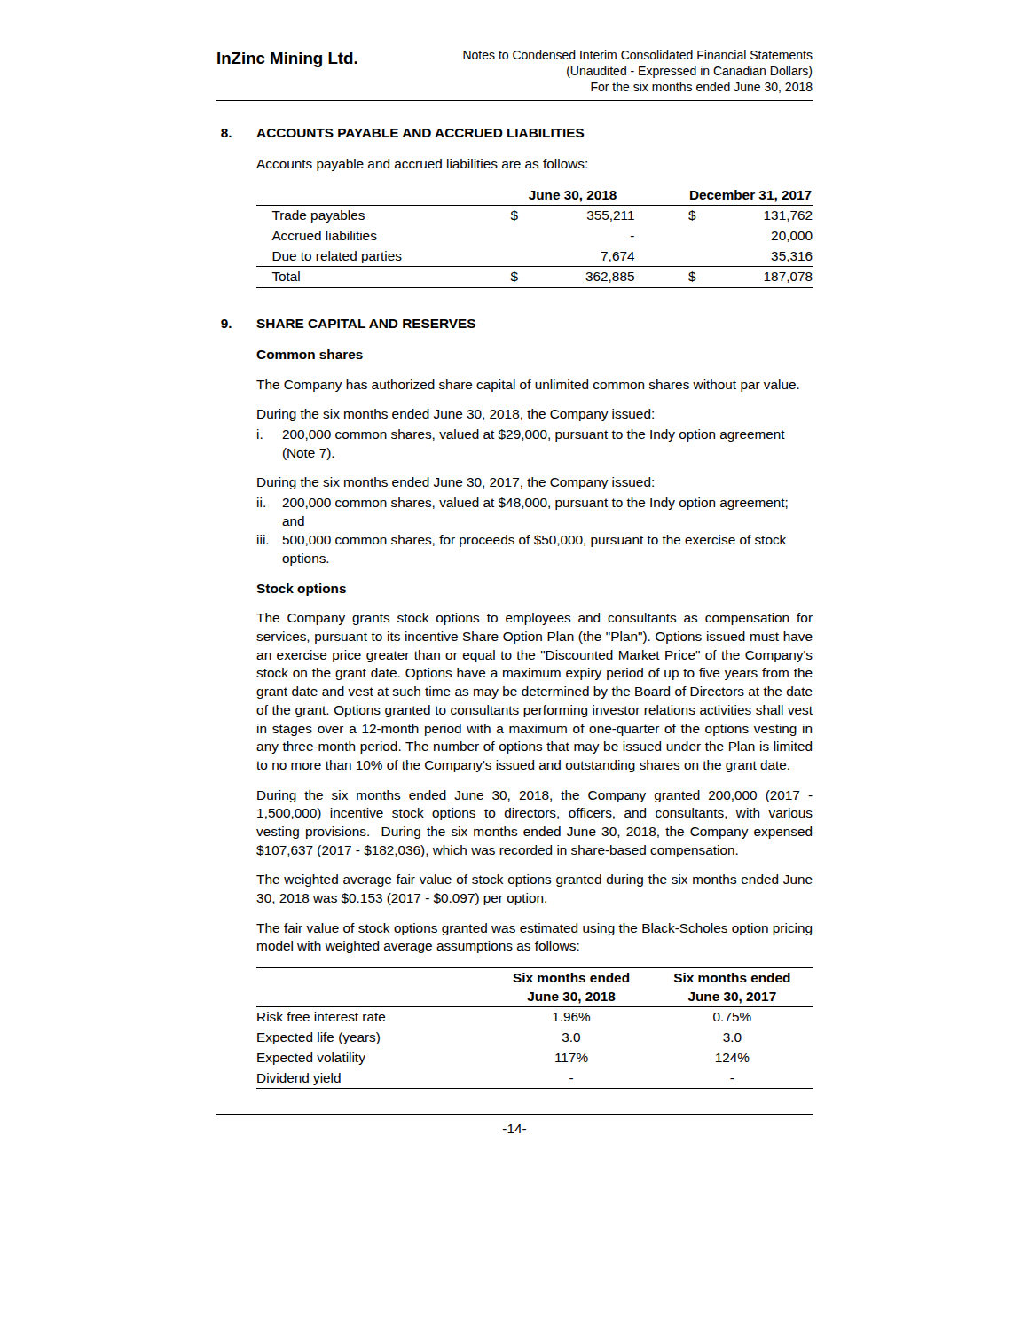InZinc Mining Ltd.
Notes to Condensed Interim Consolidated Financial Statements
(Unaudited - Expressed in Canadian Dollars)
For the six months ended June 30, 2018
8. ACCOUNTS PAYABLE AND ACCRUED LIABILITIES
Accounts payable and accrued liabilities are as follows:
| | June 30, 2018 | | December 31, 2017 |
| --- | --- | --- | --- |
| Trade payables | $ | 355,211 | | $ | 131,762 |
| Accrued liabilities | | - | | | 20,000 |
| Due to related parties | | 7,674 | | | 35,316 |
| Total | $ | 362,885 | | $ | 187,078 |
9. SHARE CAPITAL AND RESERVES
Common shares
The Company has authorized share capital of unlimited common shares without par value.
During the six months ended June 30, 2018, the Company issued:
i. 200,000 common shares, valued at $29,000, pursuant to the Indy option agreement (Note 7).
During the six months ended June 30, 2017, the Company issued:
ii. 200,000 common shares, valued at $48,000, pursuant to the Indy option agreement; and
iii. 500,000 common shares, for proceeds of $50,000, pursuant to the exercise of stock options.
Stock options
The Company grants stock options to employees and consultants as compensation for services, pursuant to its incentive Share Option Plan (the "Plan"). Options issued must have an exercise price greater than or equal to the "Discounted Market Price" of the Company's stock on the grant date. Options have a maximum expiry period of up to five years from the grant date and vest at such time as may be determined by the Board of Directors at the date of the grant. Options granted to consultants performing investor relations activities shall vest in stages over a 12-month period with a maximum of one-quarter of the options vesting in any three-month period. The number of options that may be issued under the Plan is limited to no more than 10% of the Company's issued and outstanding shares on the grant date.
During the six months ended June 30, 2018, the Company granted 200,000 (2017 - 1,500,000) incentive stock options to directors, officers, and consultants, with various vesting provisions. During the six months ended June 30, 2018, the Company expensed $107,637 (2017 - $182,036), which was recorded in share-based compensation.
The weighted average fair value of stock options granted during the six months ended June 30, 2018 was $0.153 (2017 - $0.097) per option.
The fair value of stock options granted was estimated using the Black-Scholes option pricing model with weighted average assumptions as follows:
| | Six months ended June 30, 2018 | Six months ended June 30, 2017 |
| --- | --- | --- |
| Risk free interest rate | 1.96% | 0.75% |
| Expected life (years) | 3.0 | 3.0 |
| Expected volatility | 117% | 124% |
| Dividend yield | - | - |
-14-